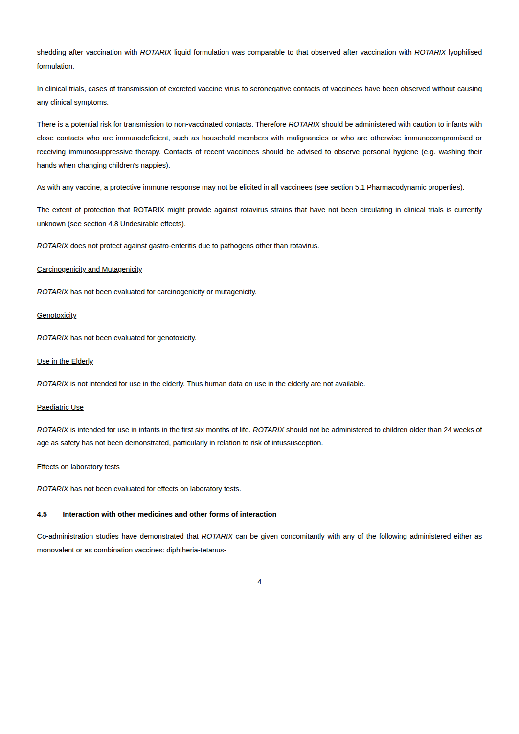shedding after vaccination with ROTARIX liquid formulation was comparable to that observed after vaccination with ROTARIX lyophilised formulation.
In clinical trials, cases of transmission of excreted vaccine virus to seronegative contacts of vaccinees have been observed without causing any clinical symptoms.
There is a potential risk for transmission to non-vaccinated contacts. Therefore ROTARIX should be administered with caution to infants with close contacts who are immunodeficient, such as household members with malignancies or who are otherwise immunocompromised or receiving immunosuppressive therapy. Contacts of recent vaccinees should be advised to observe personal hygiene (e.g. washing their hands when changing children's nappies).
As with any vaccine, a protective immune response may not be elicited in all vaccinees (see section 5.1 Pharmacodynamic properties).
The extent of protection that ROTARIX might provide against rotavirus strains that have not been circulating in clinical trials is currently unknown (see section 4.8 Undesirable effects).
ROTARIX does not protect against gastro-enteritis due to pathogens other than rotavirus.
Carcinogenicity and Mutagenicity
ROTARIX has not been evaluated for carcinogenicity or mutagenicity.
Genotoxicity
ROTARIX has not been evaluated for genotoxicity.
Use in the Elderly
ROTARIX is not intended for use in the elderly. Thus human data on use in the elderly are not available.
Paediatric Use
ROTARIX is intended for use in infants in the first six months of life. ROTARIX should not be administered to children older than 24 weeks of age as safety has not been demonstrated, particularly in relation to risk of intussusception.
Effects on laboratory tests
ROTARIX has not been evaluated for effects on laboratory tests.
4.5 Interaction with other medicines and other forms of interaction
Co-administration studies have demonstrated that ROTARIX can be given concomitantly with any of the following administered either as monovalent or as combination vaccines: diphtheria-tetanus-
4